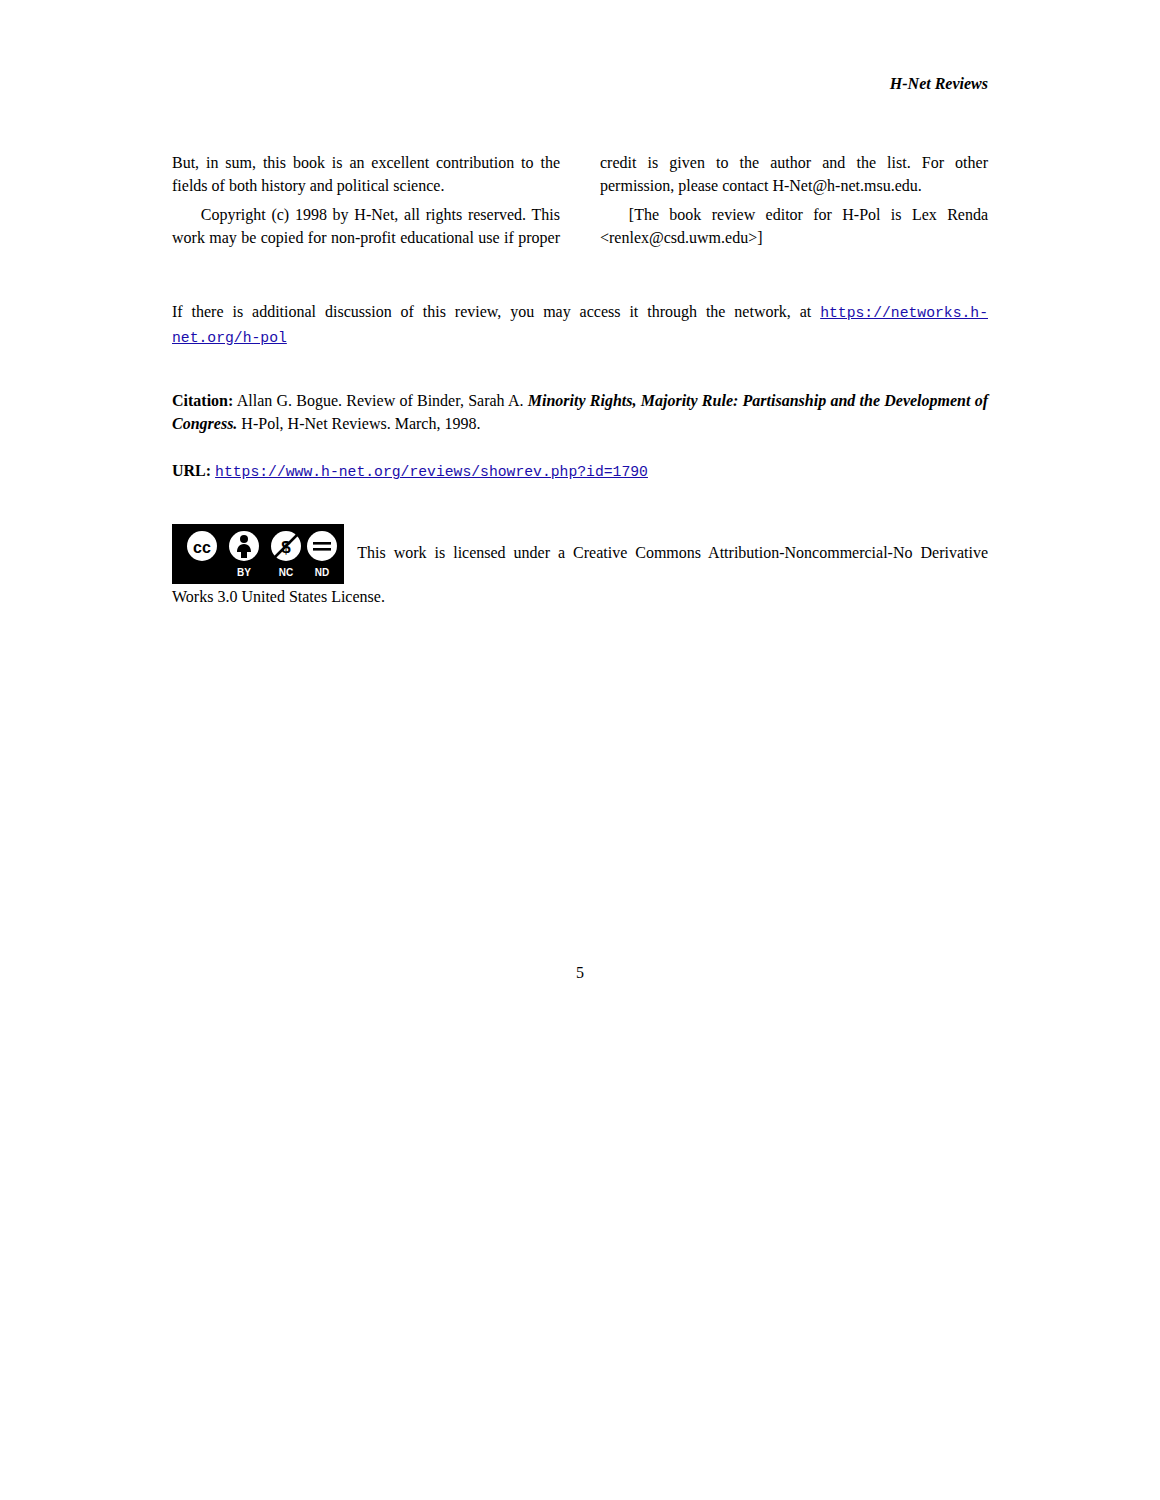H-Net Reviews
But, in sum, this book is an excellent contribution to the fields of both history and political science.
Copyright (c) 1998 by H-Net, all rights reserved. This work may be copied for non-profit educational use if proper credit is given to the author and the list. For other permission, please contact H-Net@h-net.msu.edu.
[The book review editor for H-Pol is Lex Renda <renlex@csd.uwm.edu>]
If there is additional discussion of this review, you may access it through the network, at https://networks.h-net.org/h-pol
Citation: Allan G. Bogue. Review of Binder, Sarah A. Minority Rights, Majority Rule: Partisanship and the Development of Congress. H-Pol, H-Net Reviews. March, 1998.
URL: https://www.h-net.org/reviews/showrev.php?id=1790
cc $ BY NC ND This work is licensed under a Creative Commons Attribution-Noncommercial-No Derivative Works 3.0 United States License.
5